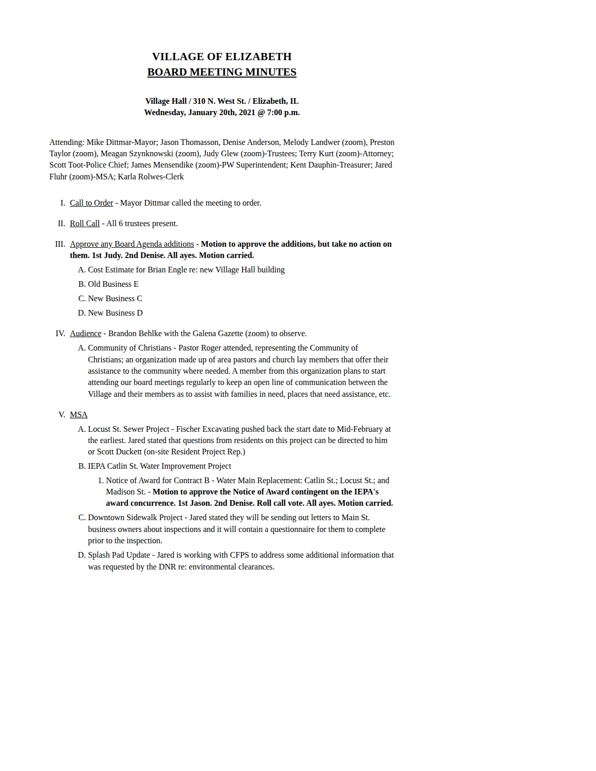VILLAGE OF ELIZABETH
BOARD MEETING MINUTES
Village Hall / 310 N. West St. / Elizabeth, IL
Wednesday, January 20th, 2021 @ 7:00 p.m.
Attending: Mike Dittmar-Mayor; Jason Thomasson, Denise Anderson, Melody Landwer (zoom), Preston Taylor (zoom), Meagan Szynknowski (zoom), Judy Glew (zoom)-Trustees; Terry Kurt (zoom)-Attorney; Scott Toot-Police Chief; James Mensendike (zoom)-PW Superintendent; Kent Dauphin-Treasurer; Jared Fluhr (zoom)-MSA; Karla Rolwes-Clerk
Call to Order - Mayor Dittmar called the meeting to order.
Roll Call - All 6 trustees present.
Approve any Board Agenda additions - Motion to approve the additions, but take no action on them. 1st Judy. 2nd Denise. All ayes. Motion carried.
Cost Estimate for Brian Engle re: new Village Hall building
Old Business E
New Business C
New Business D
Audience - Brandon Behlke with the Galena Gazette (zoom) to observe.
Community of Christians - Pastor Roger attended, representing the Community of Christians; an organization made up of area pastors and church lay members that offer their assistance to the community where needed. A member from this organization plans to start attending our board meetings regularly to keep an open line of communication between the Village and their members as to assist with families in need, places that need assistance, etc.
MSA
Locust St. Sewer Project - Fischer Excavating pushed back the start date to Mid-February at the earliest. Jared stated that questions from residents on this project can be directed to him or Scott Duckett (on-site Resident Project Rep.)
IEPA Catlin St. Water Improvement Project
Notice of Award for Contract B - Water Main Replacement: Catlin St.; Locust St.; and Madison St. - Motion to approve the Notice of Award contingent on the IEPA's award concurrence. 1st Jason. 2nd Denise. Roll call vote. All ayes. Motion carried.
Downtown Sidewalk Project - Jared stated they will be sending out letters to Main St. business owners about inspections and it will contain a questionnaire for them to complete prior to the inspection.
Splash Pad Update - Jared is working with CFPS to address some additional information that was requested by the DNR re: environmental clearances.